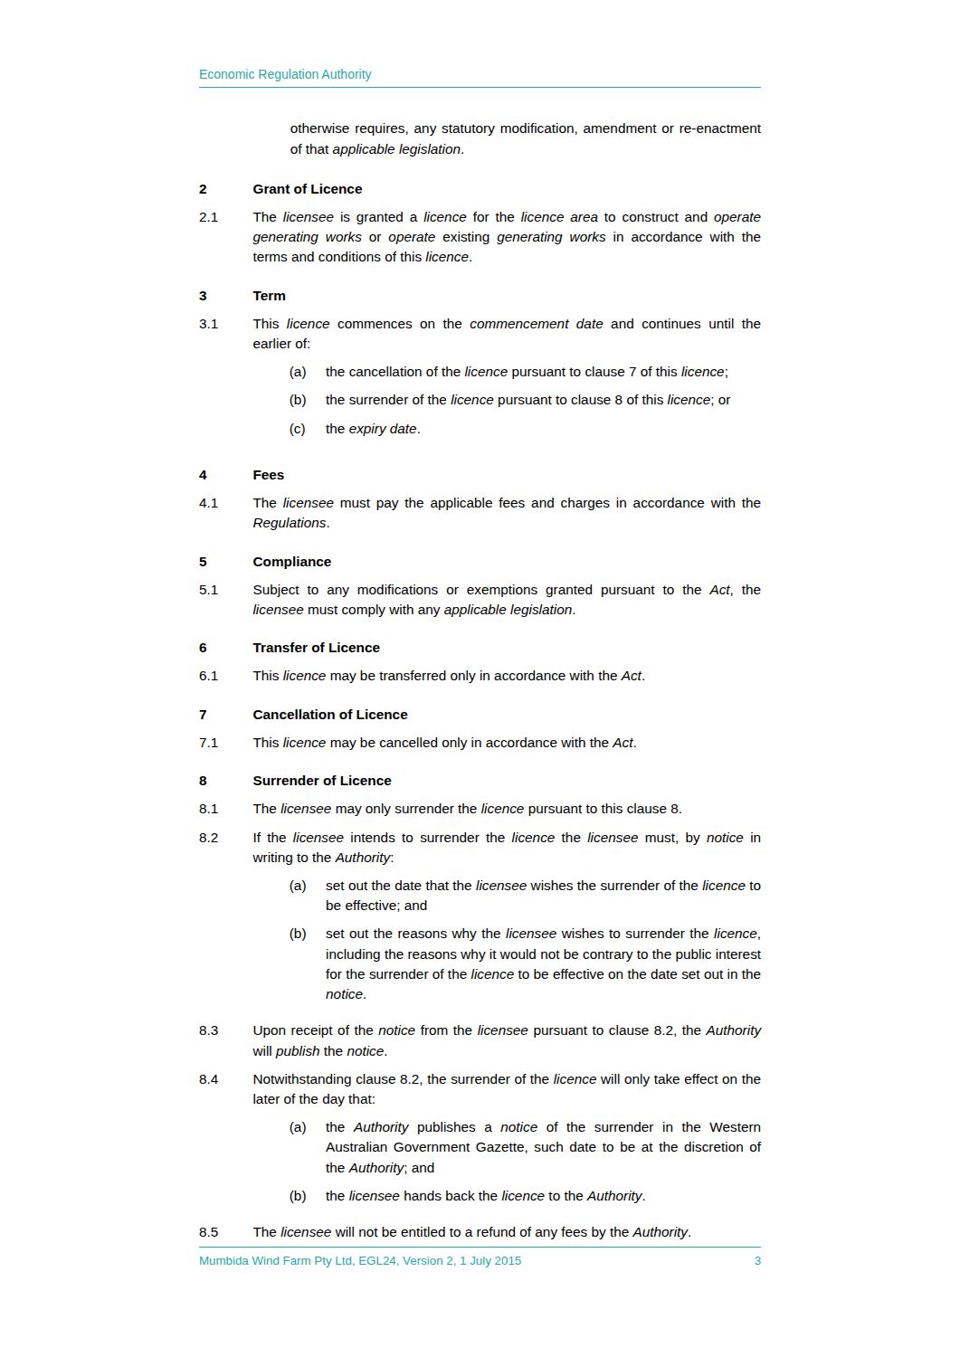Economic Regulation Authority
otherwise requires, any statutory modification, amendment or re-enactment of that applicable legislation.
2 Grant of Licence
2.1 The licensee is granted a licence for the licence area to construct and operate generating works or operate existing generating works in accordance with the terms and conditions of this licence.
3 Term
3.1 This licence commences on the commencement date and continues until the earlier of:
(a) the cancellation of the licence pursuant to clause 7 of this licence;
(b) the surrender of the licence pursuant to clause 8 of this licence; or
(c) the expiry date.
4 Fees
4.1 The licensee must pay the applicable fees and charges in accordance with the Regulations.
5 Compliance
5.1 Subject to any modifications or exemptions granted pursuant to the Act, the licensee must comply with any applicable legislation.
6 Transfer of Licence
6.1 This licence may be transferred only in accordance with the Act.
7 Cancellation of Licence
7.1 This licence may be cancelled only in accordance with the Act.
8 Surrender of Licence
8.1 The licensee may only surrender the licence pursuant to this clause 8.
8.2 If the licensee intends to surrender the licence the licensee must, by notice in writing to the Authority:
(a) set out the date that the licensee wishes the surrender of the licence to be effective; and
(b) set out the reasons why the licensee wishes to surrender the licence, including the reasons why it would not be contrary to the public interest for the surrender of the licence to be effective on the date set out in the notice.
8.3 Upon receipt of the notice from the licensee pursuant to clause 8.2, the Authority will publish the notice.
8.4 Notwithstanding clause 8.2, the surrender of the licence will only take effect on the later of the day that:
(a) the Authority publishes a notice of the surrender in the Western Australian Government Gazette, such date to be at the discretion of the Authority; and
(b) the licensee hands back the licence to the Authority.
8.5 The licensee will not be entitled to a refund of any fees by the Authority.
Mumbida Wind Farm Pty Ltd, EGL24, Version 2, 1 July 2015 3